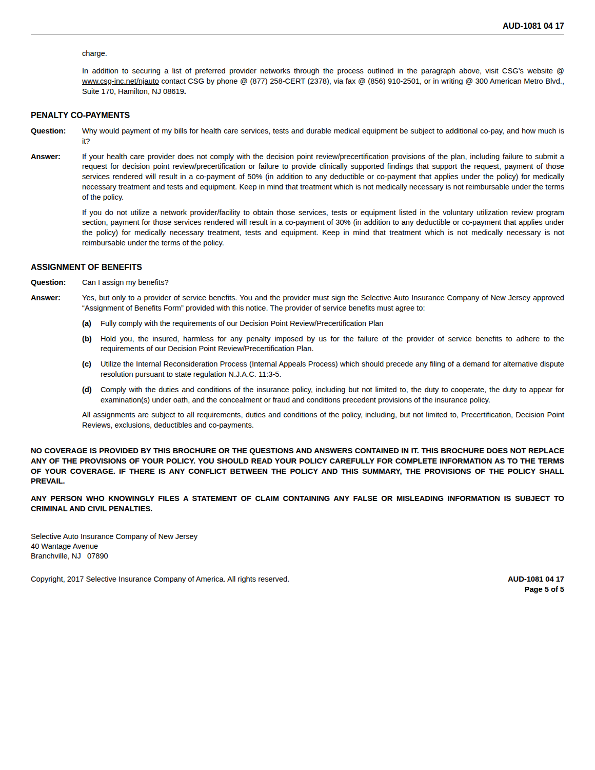AUD-1081 04 17
charge.
In addition to securing a list of preferred provider networks through the process outlined in the paragraph above, visit CSG’s website @ www.csg-inc.net/njauto contact CSG by phone @ (877) 258-CERT (2378), via fax @ (856) 910-2501, or in writing @ 300 American Metro Blvd., Suite 170, Hamilton, NJ 08619.
Penalty Co-Payments
Question:
Why would payment of my bills for health care services, tests and durable medical equipment be subject to additional co-pay, and how much is it?
Answer:
If your health care provider does not comply with the decision point review/precertification provisions of the plan, including failure to submit a request for decision point review/precertification or failure to provide clinically supported findings that support the request, payment of those services rendered will result in a co-payment of 50% (in addition to any deductible or co-payment that applies under the policy) for medically necessary treatment and tests and equipment. Keep in mind that treatment which is not medically necessary is not reimbursable under the terms of the policy.
If you do not utilize a network provider/facility to obtain those services, tests or equipment listed in the voluntary utilization review program section, payment for those services rendered will result in a co-payment of 30% (in addition to any deductible or co-payment that applies under the policy) for medically necessary treatment, tests and equipment. Keep in mind that treatment which is not medically necessary is not reimbursable under the terms of the policy.
Assignment of Benefits
Question:
Can I assign my benefits?
Answer:
Yes, but only to a provider of service benefits. You and the provider must sign the Selective Auto Insurance Company of New Jersey approved “Assignment of Benefits Form” provided with this notice. The provider of service benefits must agree to:
(a) Fully comply with the requirements of our Decision Point Review/Precertification Plan
(b) Hold you, the insured, harmless for any penalty imposed by us for the failure of the provider of service benefits to adhere to the requirements of our Decision Point Review/Precertification Plan.
(c) Utilize the Internal Reconsideration Process (Internal Appeals Process) which should precede any filing of a demand for alternative dispute resolution pursuant to state regulation N.J.A.C. 11:3-5.
(d) Comply with the duties and conditions of the insurance policy, including but not limited to, the duty to cooperate, the duty to appear for examination(s) under oath, and the concealment or fraud and conditions precedent provisions of the insurance policy.
All assignments are subject to all requirements, duties and conditions of the policy, including, but not limited to, Precertification, Decision Point Reviews, exclusions, deductibles and co-payments.
NO COVERAGE IS PROVIDED BY THIS BROCHURE OR THE QUESTIONS AND ANSWERS CONTAINED IN IT. THIS BROCHURE DOES NOT REPLACE ANY OF THE PROVISIONS OF YOUR POLICY. YOU SHOULD READ YOUR POLICY CAREFULLY FOR COMPLETE INFORMATION AS TO THE TERMS OF YOUR COVERAGE. IF THERE IS ANY CONFLICT BETWEEN THE POLICY AND THIS SUMMARY, THE PROVISIONS OF THE POLICY SHALL PREVAIL.
ANY PERSON WHO KNOWINGLY FILES A STATEMENT OF CLAIM CONTAINING ANY FALSE OR MISLEADING INFORMATION IS SUBJECT TO CRIMINAL AND CIVIL PENALTIES.
Selective Auto Insurance Company of New Jersey
40 Wantage Avenue
Branchville, NJ 07890
Copyright, 2017 Selective Insurance Company of America. All rights reserved.
AUD-1081 04 17
Page 5 of 5